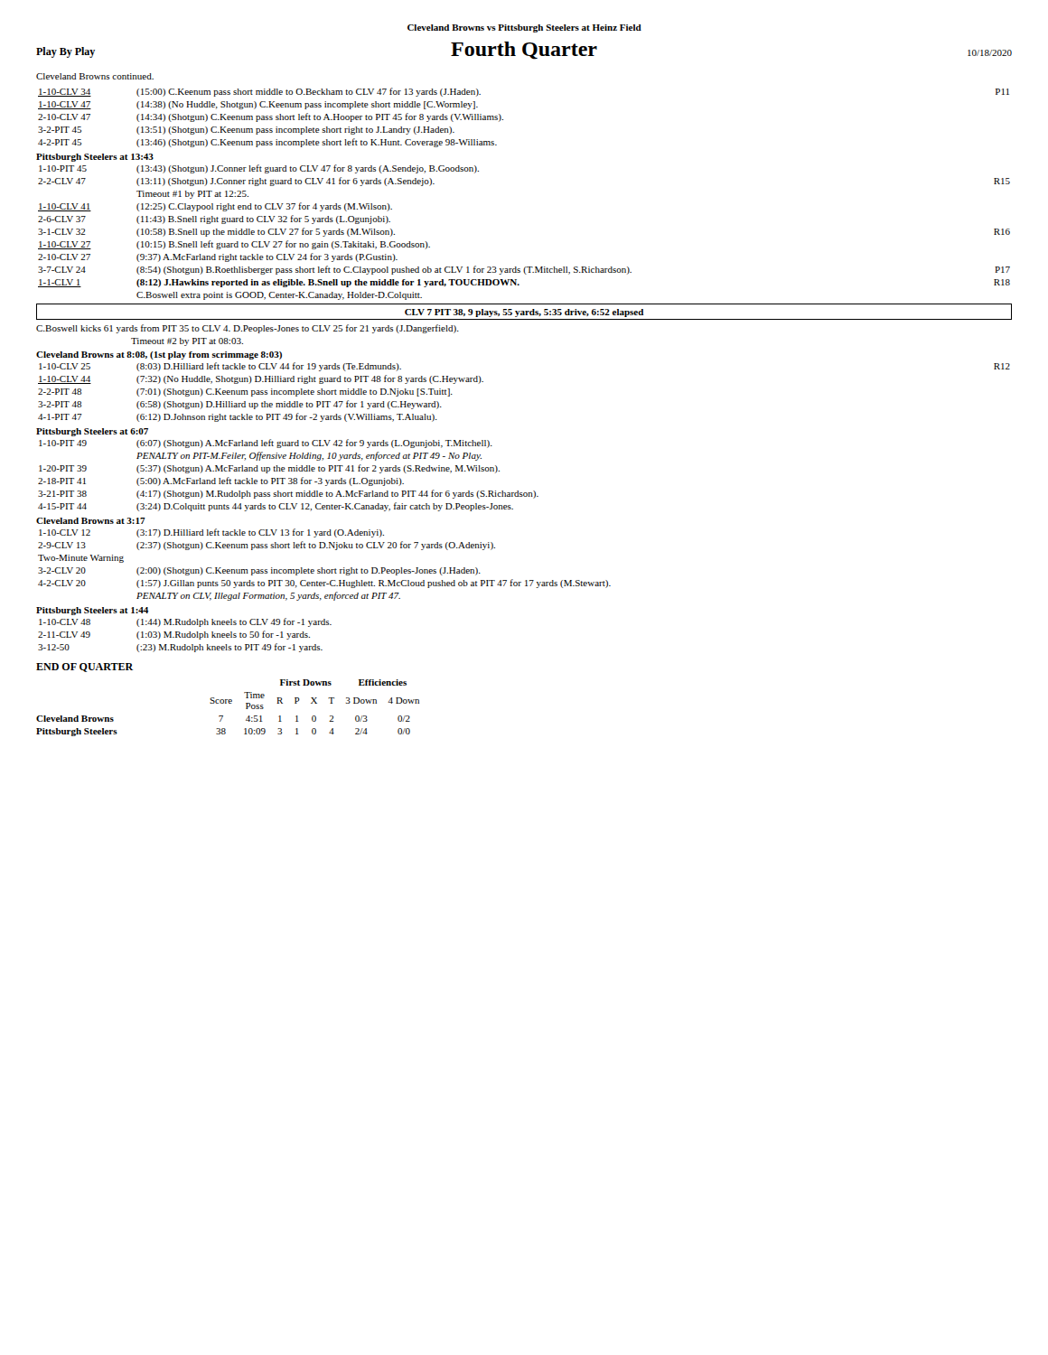Cleveland Browns vs Pittsburgh Steelers at Heinz Field
Play By Play
Fourth Quarter
10/18/2020
Cleveland Browns continued.
| 1-10-CLV 34 | (15:00) C.Keenum pass short middle to O.Beckham to CLV 47 for 13 yards (J.Haden). | P11 |
| 1-10-CLV 47 | (14:38) (No Huddle, Shotgun) C.Keenum pass incomplete short middle [C.Wormley]. | |
| 2-10-CLV 47 | (14:34) (Shotgun) C.Keenum pass short left to A.Hooper to PIT 45 for 8 yards (V.Williams). | |
| 3-2-PIT 45 | (13:51) (Shotgun) C.Keenum pass incomplete short right to J.Landry (J.Haden). | |
| 4-2-PIT 45 | (13:46) (Shotgun) C.Keenum pass incomplete short left to K.Hunt. Coverage 98-Williams. | |
Pittsburgh Steelers at 13:43
| 1-10-PIT 45 | (13:43) (Shotgun) J.Conner left guard to CLV 47 for 8 yards (A.Sendejo, B.Goodson). | |
| 2-2-CLV 47 | (13:11) (Shotgun) J.Conner right guard to CLV 41 for 6 yards (A.Sendejo). | R15 |
| | Timeout #1 by PIT at 12:25. | |
| 1-10-CLV 41 | (12:25) C.Claypool right end to CLV 37 for 4 yards (M.Wilson). | |
| 2-6-CLV 37 | (11:43) B.Snell right guard to CLV 32 for 5 yards (L.Ogunjobi). | |
| 3-1-CLV 32 | (10:58) B.Snell up the middle to CLV 27 for 5 yards (M.Wilson). | R16 |
| 1-10-CLV 27 | (10:15) B.Snell left guard to CLV 27 for no gain (S.Takitaki, B.Goodson). | |
| 2-10-CLV 27 | (9:37) A.McFarland right tackle to CLV 24 for 3 yards (P.Gustin). | |
| 3-7-CLV 24 | (8:54) (Shotgun) B.Roethlisberger pass short left to C.Claypool pushed ob at CLV 1 for 23 yards (T.Mitchell, S.Richardson). | P17 |
| 1-1-CLV 1 | (8:12) J.Hawkins reported in as eligible. B.Snell up the middle for 1 yard, TOUCHDOWN. | R18 |
| | C.Boswell extra point is GOOD, Center-K.Canaday, Holder-D.Colquitt. | |
CLV 7 PIT 38, 9 plays, 55 yards, 5:35 drive, 6:52 elapsed
C.Boswell kicks 61 yards from PIT 35 to CLV 4. D.Peoples-Jones to CLV 25 for 21 yards (J.Dangerfield).
Timeout #2 by PIT at 08:03.
Cleveland Browns at 8:08, (1st play from scrimmage 8:03)
| 1-10-CLV 25 | (8:03) D.Hilliard left tackle to CLV 44 for 19 yards (Te.Edmunds). | R12 |
| 1-10-CLV 44 | (7:32) (No Huddle, Shotgun) D.Hilliard right guard to PIT 48 for 8 yards (C.Heyward). | |
| 2-2-PIT 48 | (7:01) (Shotgun) C.Keenum pass incomplete short middle to D.Njoku [S.Tuitt]. | |
| 3-2-PIT 48 | (6:58) (Shotgun) D.Hilliard up the middle to PIT 47 for 1 yard (C.Heyward). | |
| 4-1-PIT 47 | (6:12) D.Johnson right tackle to PIT 49 for -2 yards (V.Williams, T.Alualu). | |
Pittsburgh Steelers at 6:07
| 1-10-PIT 49 | (6:07) (Shotgun) A.McFarland left guard to CLV 42 for 9 yards (L.Ogunjobi, T.Mitchell). | |
| | PENALTY on PIT-M.Feiler, Offensive Holding, 10 yards, enforced at PIT 49 - No Play. | |
| 1-20-PIT 39 | (5:37) (Shotgun) A.McFarland up the middle to PIT 41 for 2 yards (S.Redwine, M.Wilson). | |
| 2-18-PIT 41 | (5:00) A.McFarland left tackle to PIT 38 for -3 yards (L.Ogunjobi). | |
| 3-21-PIT 38 | (4:17) (Shotgun) M.Rudolph pass short middle to A.McFarland to PIT 44 for 6 yards (S.Richardson). | |
| 4-15-PIT 44 | (3:24) D.Colquitt punts 44 yards to CLV 12, Center-K.Canaday, fair catch by D.Peoples-Jones. | |
Cleveland Browns at 3:17
| 1-10-CLV 12 | (3:17) D.Hilliard left tackle to CLV 13 for 1 yard (O.Adeniyi). | |
| 2-9-CLV 13 | (2:37) (Shotgun) C.Keenum pass short left to D.Njoku to CLV 20 for 7 yards (O.Adeniyi). | |
| Two-Minute Warning |
| 3-2-CLV 20 | (2:00) (Shotgun) C.Keenum pass incomplete short right to D.Peoples-Jones (J.Haden). | |
| 4-2-CLV 20 | (1:57) J.Gillan punts 50 yards to PIT 30, Center-C.Hughlett. R.McCloud pushed ob at PIT 47 for 17 yards (M.Stewart). | |
| | PENALTY on CLV, Illegal Formation, 5 yards, enforced at PIT 47. | |
Pittsburgh Steelers at 1:44
| 1-10-CLV 48 | (1:44) M.Rudolph kneels to CLV 49 for -1 yards. | |
| 2-11-CLV 49 | (1:03) M.Rudolph kneels to 50 for -1 yards. | |
| 3-12-50 | (:23) M.Rudolph kneels to PIT 49 for -1 yards. | |
END OF QUARTER
| | | | First Downs | Efficiencies |
| --- | --- | --- | --- | --- |
| | Score | Time Poss | R | P | X | T | 3 Down | 4 Down |
| Cleveland Browns | 7 | 4:51 | 1 | 1 | 0 | 2 | 0/3 | 0/2 |
| Pittsburgh Steelers | 38 | 10:09 | 3 | 1 | 0 | 4 | 2/4 | 0/0 |